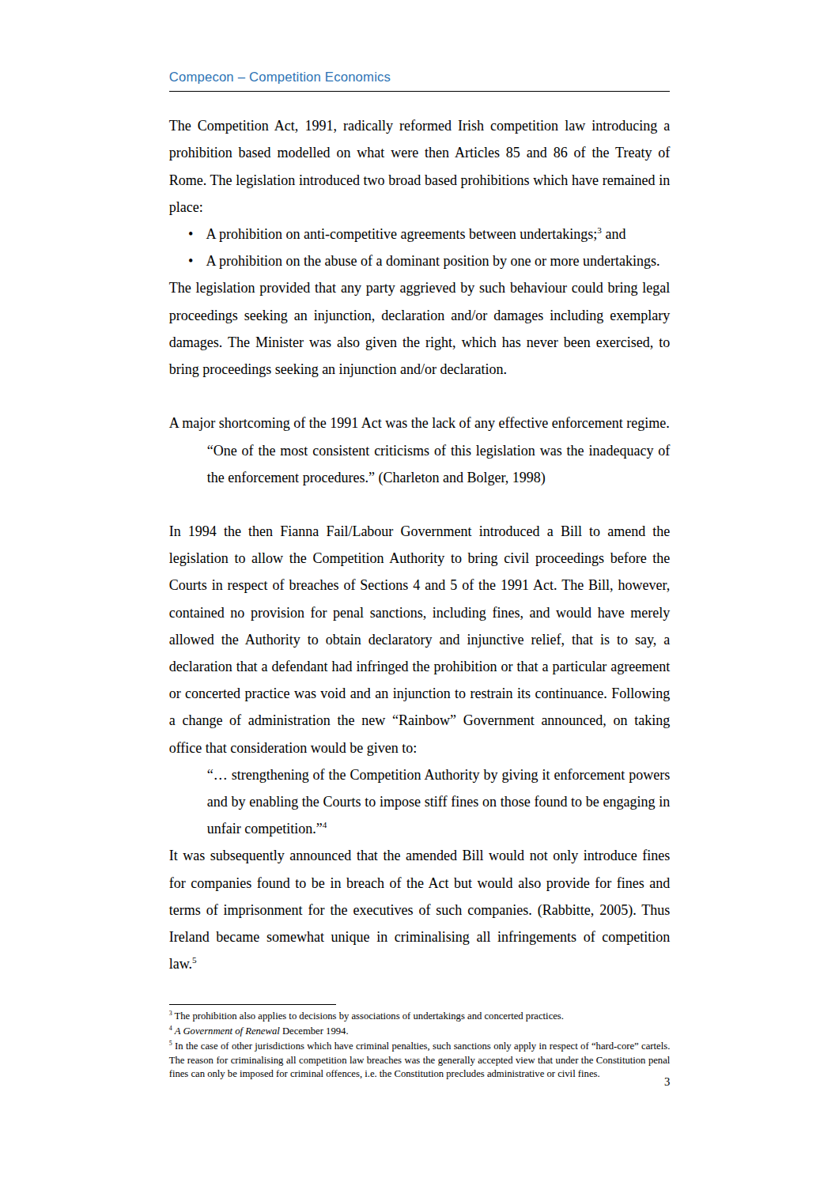Compecon – Competition Economics
The Competition Act, 1991, radically reformed Irish competition law introducing a prohibition based modelled on what were then Articles 85 and 86 of the Treaty of Rome. The legislation introduced two broad based prohibitions which have remained in place:
A prohibition on anti-competitive agreements between undertakings;3 and
A prohibition on the abuse of a dominant position by one or more undertakings.
The legislation provided that any party aggrieved by such behaviour could bring legal proceedings seeking an injunction, declaration and/or damages including exemplary damages. The Minister was also given the right, which has never been exercised, to bring proceedings seeking an injunction and/or declaration.
A major shortcoming of the 1991 Act was the lack of any effective enforcement regime.
“One of the most consistent criticisms of this legislation was the inadequacy of the enforcement procedures.” (Charleton and Bolger, 1998)
In 1994 the then Fianna Fail/Labour Government introduced a Bill to amend the legislation to allow the Competition Authority to bring civil proceedings before the Courts in respect of breaches of Sections 4 and 5 of the 1991 Act. The Bill, however, contained no provision for penal sanctions, including fines, and would have merely allowed the Authority to obtain declaratory and injunctive relief, that is to say, a declaration that a defendant had infringed the prohibition or that a particular agreement or concerted practice was void and an injunction to restrain its continuance. Following a change of administration the new “Rainbow” Government announced, on taking office that consideration would be given to:
“… strengthening of the Competition Authority by giving it enforcement powers and by enabling the Courts to impose stiff fines on those found to be engaging in unfair competition.”4
It was subsequently announced that the amended Bill would not only introduce fines for companies found to be in breach of the Act but would also provide for fines and terms of imprisonment for the executives of such companies. (Rabbitte, 2005). Thus Ireland became somewhat unique in criminalising all infringements of competition law.5
3 The prohibition also applies to decisions by associations of undertakings and concerted practices.
4 A Government of Renewal December 1994.
5 In the case of other jurisdictions which have criminal penalties, such sanctions only apply in respect of “hard-core” cartels. The reason for criminalising all competition law breaches was the generally accepted view that under the Constitution penal fines can only be imposed for criminal offences, i.e. the Constitution precludes administrative or civil fines.
3